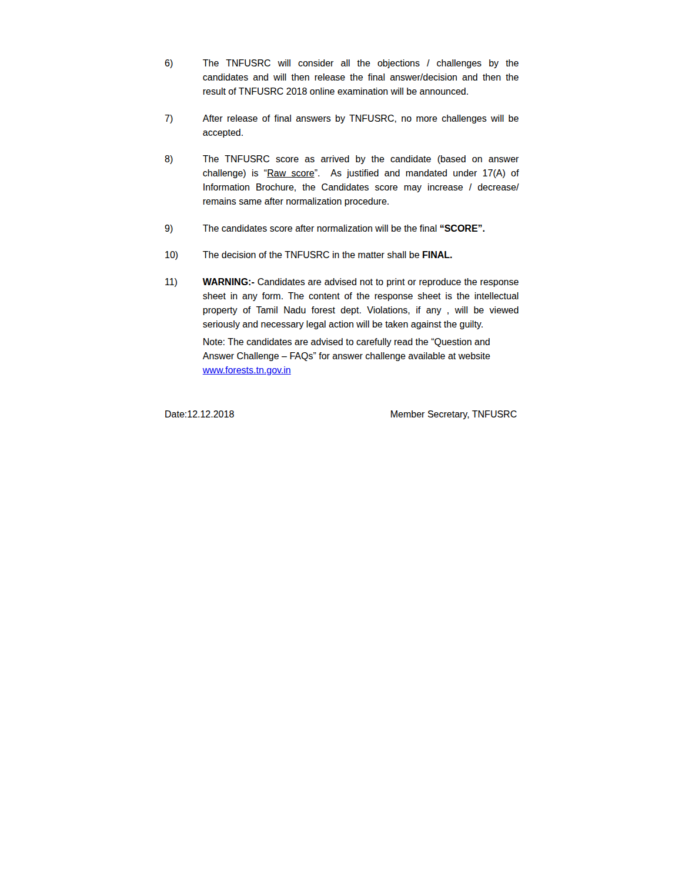6) The TNFUSRC will consider all the objections / challenges by the candidates and will then release the final answer/decision and then the result of TNFUSRC 2018 online examination will be announced.
7) After release of final answers by TNFUSRC, no more challenges will be accepted.
8) The TNFUSRC score as arrived by the candidate (based on answer challenge) is “Raw score”. As justified and mandated under 17(A) of Information Brochure, the Candidates score may increase / decrease/ remains same after normalization procedure.
9) The candidates score after normalization will be the final “SCORE”.
10) The decision of the TNFUSRC in the matter shall be FINAL.
11) WARNING:- Candidates are advised not to print or reproduce the response sheet in any form. The content of the response sheet is the intellectual property of Tamil Nadu forest dept. Violations, if any , will be viewed seriously and necessary legal action will be taken against the guilty.
Note: The candidates are advised to carefully read the “Question and Answer Challenge – FAQs” for answer challenge available at website www.forests.tn.gov.in
Date:12.12.2018
Member Secretary, TNFUSRC